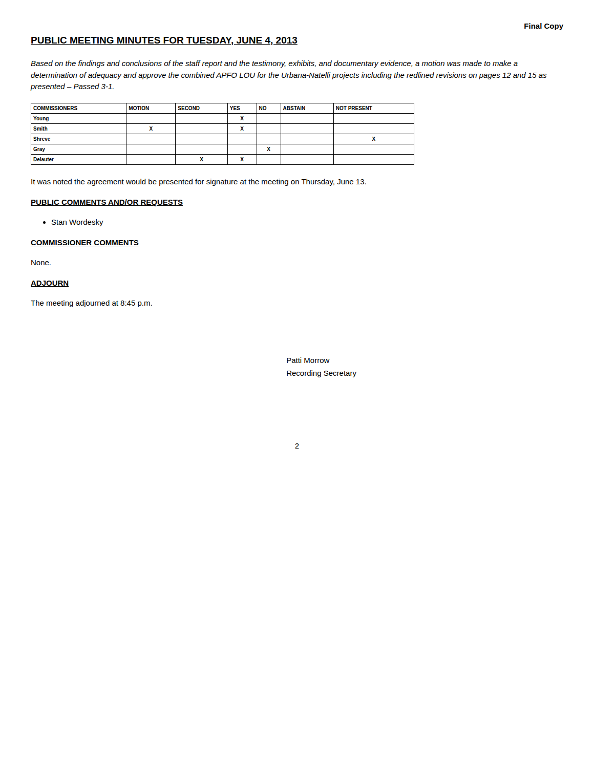Final Copy
PUBLIC MEETING MINUTES FOR TUESDAY, JUNE 4, 2013
Based on the findings and conclusions of the staff report and the testimony, exhibits, and documentary evidence, a motion was made to make a determination of adequacy and approve the combined APFO LOU for the Urbana-Natelli projects including the redlined revisions on pages 12 and 15 as presented – Passed 3-1.
| COMMISSIONERS | MOTION | SECOND | YES | NO | ABSTAIN | NOT PRESENT |
| --- | --- | --- | --- | --- | --- | --- |
| Young | | | X | | | |
| Smith | X | | X | | | |
| Shreve | | | | | | X |
| Gray | | | | X | | |
| Delauter | | X | X | | | |
It was noted the agreement would be presented for signature at the meeting on Thursday, June 13.
PUBLIC COMMENTS AND/OR REQUESTS
Stan Wordesky
COMMISSIONER COMMENTS
None.
ADJOURN
The meeting adjourned at 8:45 p.m.
Patti Morrow
Recording Secretary
2